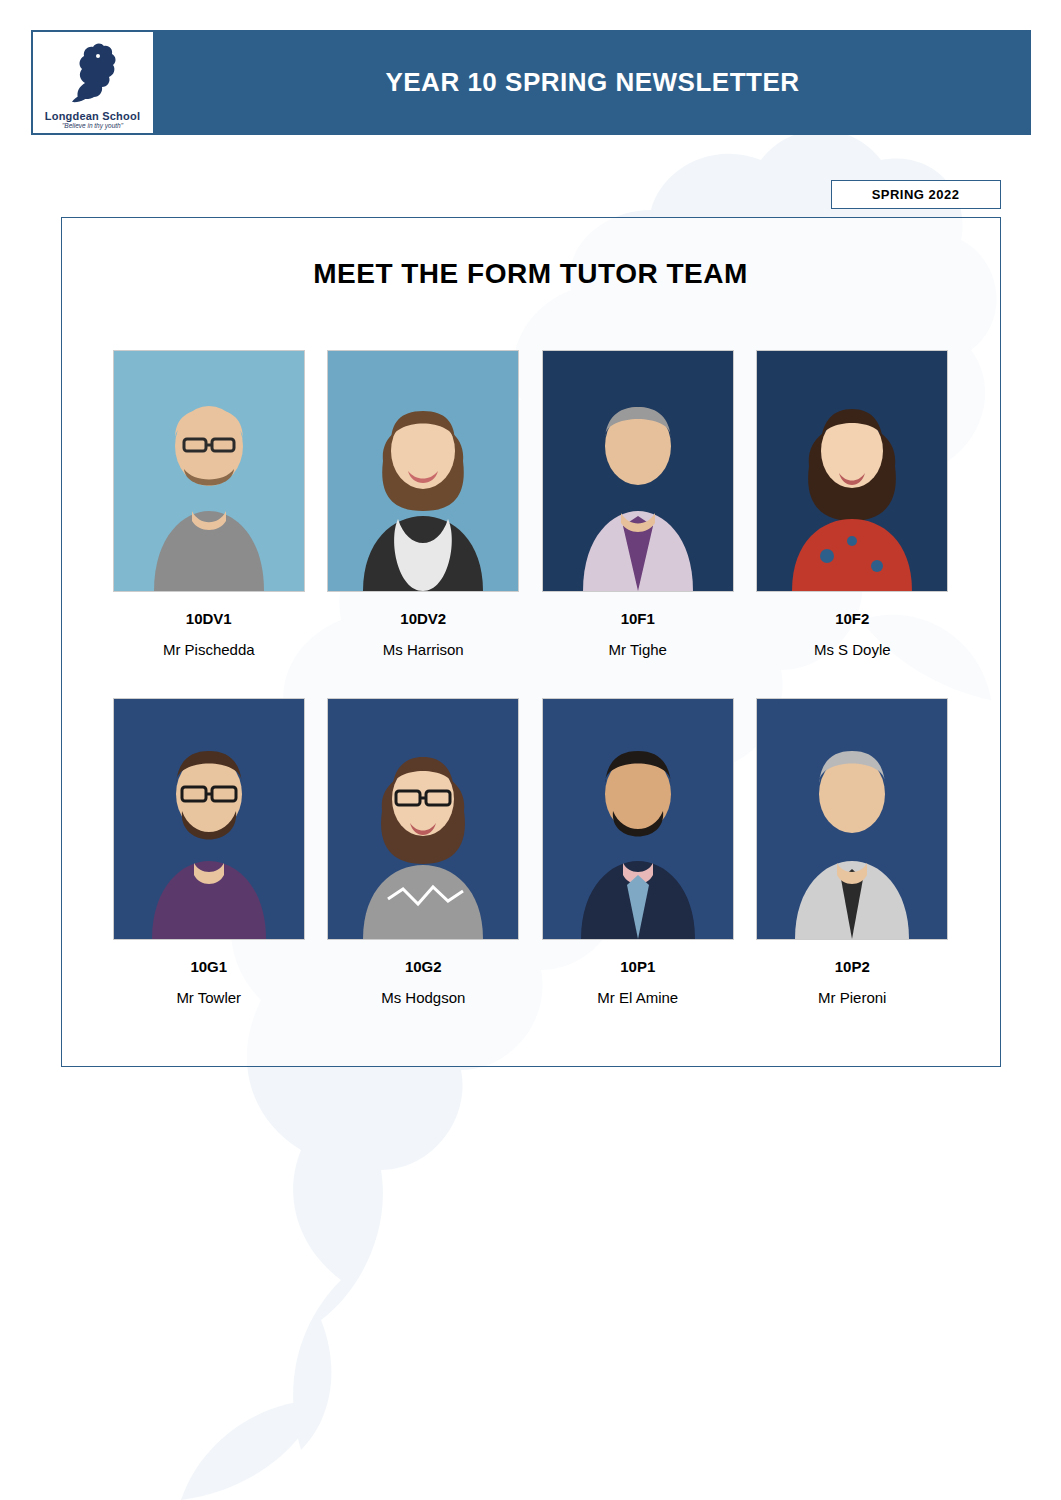Longdean School
"Believe in thy youth"
YEAR 10 SPRING NEWSLETTER
SPRING 2022
MEET THE FORM TUTOR TEAM
10DV1
Mr Pischedda
10DV2
Ms Harrison
10F1
Mr Tighe
10F2
Ms S Doyle
10G1
Mr Towler
10G2
Ms Hodgson
10P1
Mr El Amine
10P2
Mr Pieroni